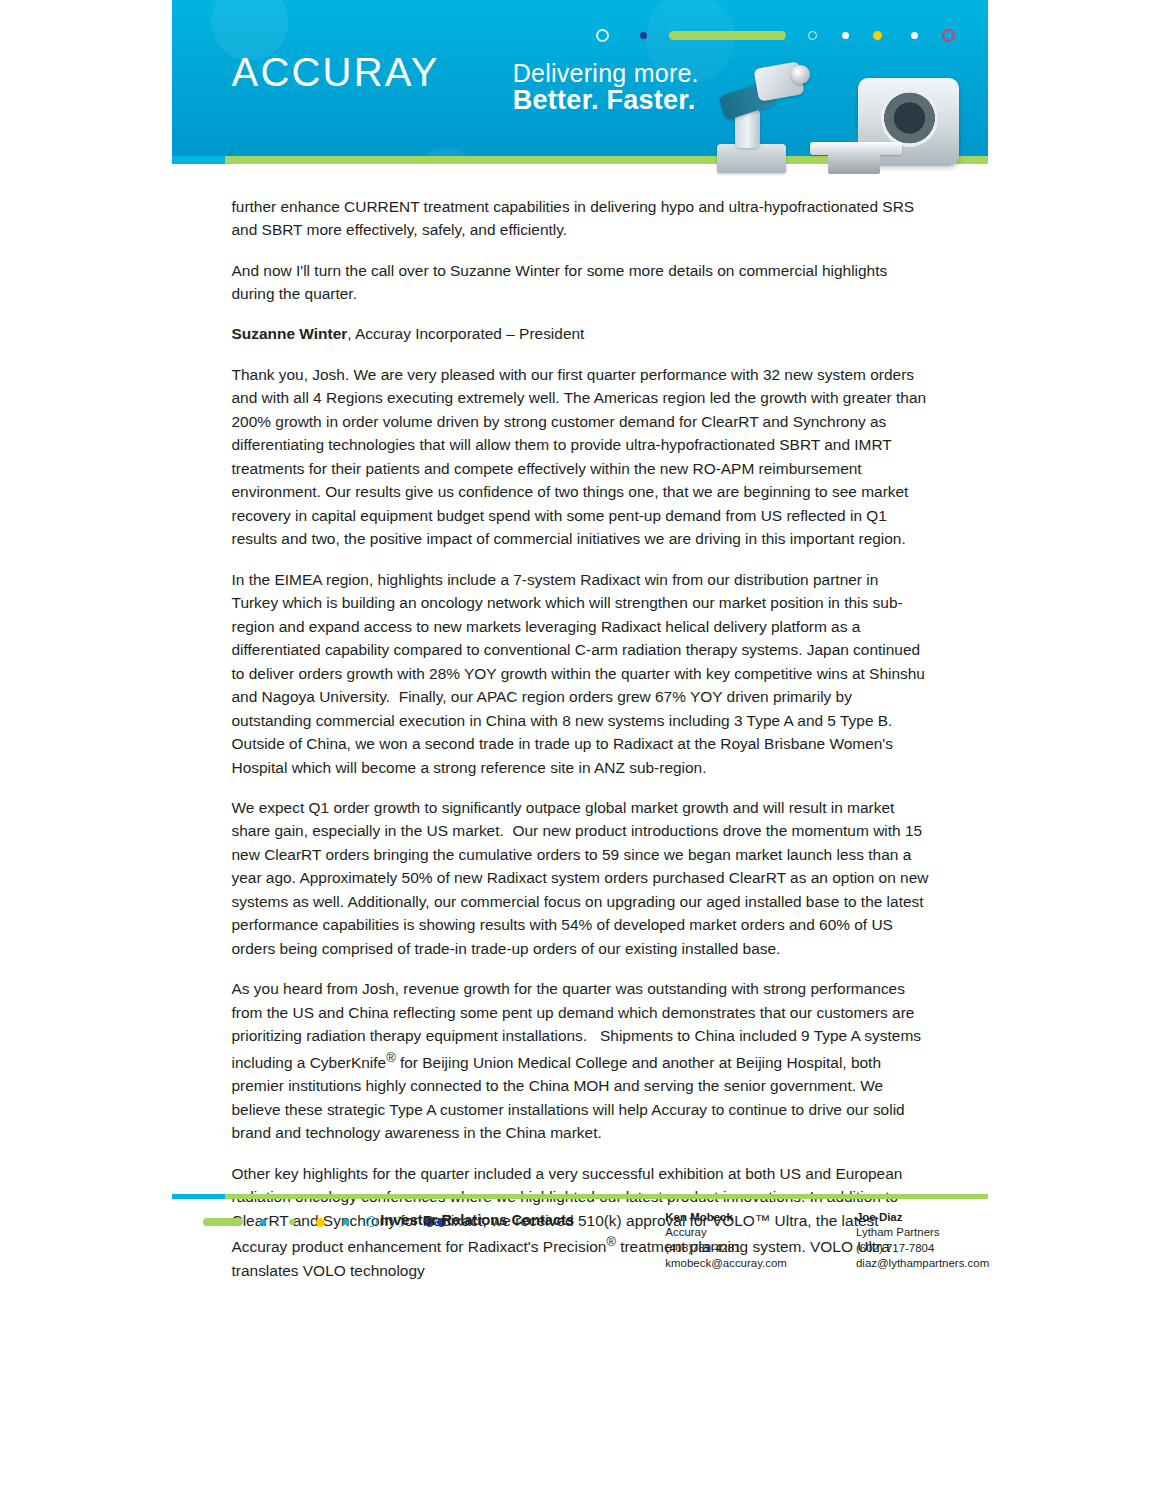ACCURAY
Delivering more.
Better. Faster.
further enhance CURRENT treatment capabilities in delivering hypo and ultra-hypofractionated SRS and SBRT more effectively, safely, and efficiently.
And now I'll turn the call over to Suzanne Winter for some more details on commercial highlights during the quarter.
Suzanne Winter, Accuray Incorporated – President
Thank you, Josh. We are very pleased with our first quarter performance with 32 new system orders and with all 4 Regions executing extremely well. The Americas region led the growth with greater than 200% growth in order volume driven by strong customer demand for ClearRT and Synchrony as differentiating technologies that will allow them to provide ultra-hypofractionated SBRT and IMRT treatments for their patients and compete effectively within the new RO-APM reimbursement environment. Our results give us confidence of two things one, that we are beginning to see market recovery in capital equipment budget spend with some pent-up demand from US reflected in Q1 results and two, the positive impact of commercial initiatives we are driving in this important region.
In the EIMEA region, highlights include a 7-system Radixact win from our distribution partner in Turkey which is building an oncology network which will strengthen our market position in this sub-region and expand access to new markets leveraging Radixact helical delivery platform as a differentiated capability compared to conventional C-arm radiation therapy systems. Japan continued to deliver orders growth with 28% YOY growth within the quarter with key competitive wins at Shinshu and Nagoya University. Finally, our APAC region orders grew 67% YOY driven primarily by outstanding commercial execution in China with 8 new systems including 3 Type A and 5 Type B. Outside of China, we won a second trade in trade up to Radixact at the Royal Brisbane Women's Hospital which will become a strong reference site in ANZ sub-region.
We expect Q1 order growth to significantly outpace global market growth and will result in market share gain, especially in the US market. Our new product introductions drove the momentum with 15 new ClearRT orders bringing the cumulative orders to 59 since we began market launch less than a year ago. Approximately 50% of new Radixact system orders purchased ClearRT as an option on new systems as well. Additionally, our commercial focus on upgrading our aged installed base to the latest performance capabilities is showing results with 54% of developed market orders and 60% of US orders being comprised of trade-in trade-up orders of our existing installed base.
As you heard from Josh, revenue growth for the quarter was outstanding with strong performances from the US and China reflecting some pent up demand which demonstrates that our customers are prioritizing radiation therapy equipment installations. Shipments to China included 9 Type A systems including a CyberKnife® for Beijing Union Medical College and another at Beijing Hospital, both premier institutions highly connected to the China MOH and serving the senior government. We believe these strategic Type A customer installations will help Accuray to continue to drive our solid brand and technology awareness in the China market.
Other key highlights for the quarter included a very successful exhibition at both US and European radiation oncology conferences where we highlighted our latest product innovations. In addition to ClearRT and Synchrony for Radixact, we received 510(k) approval for VOLO™ Ultra, the latest Accuray product enhancement for Radixact's Precision® treatment planning system. VOLO Ultra translates VOLO technology
Investor Relations Contacts
Ken Mobeck
Accuray
(408)789-4281
kmobeck@accuray.com
Joe Diaz
Lytham Partners
(602) 717-7804
diaz@lythampartners.com